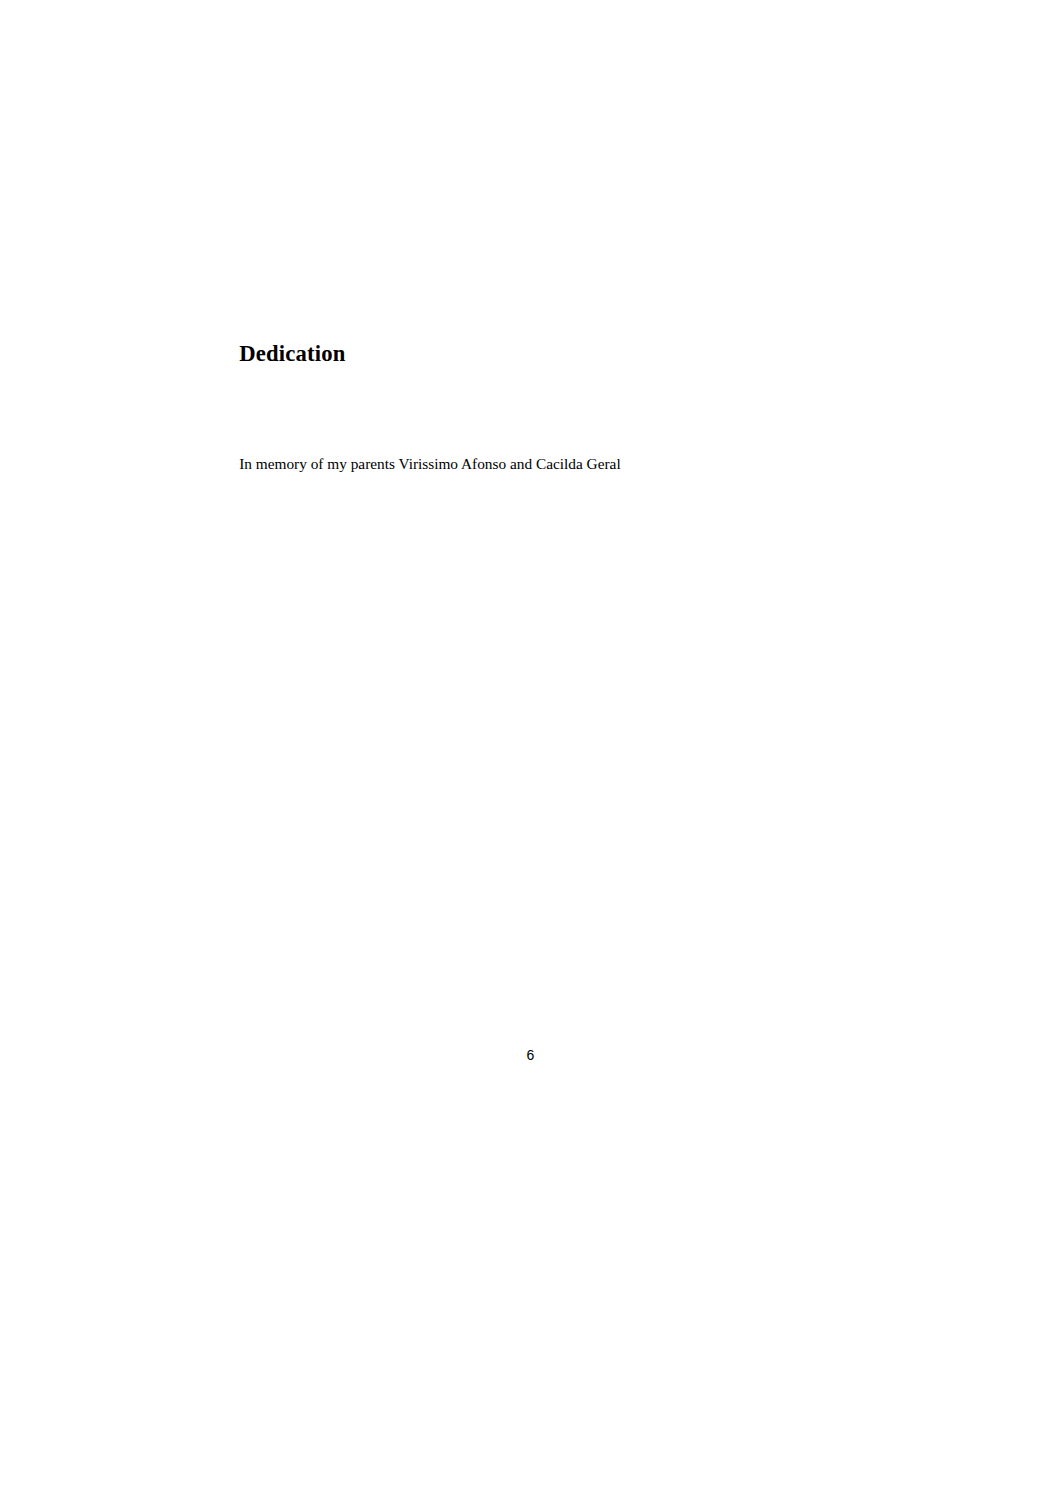Dedication
In memory of my parents Virissimo Afonso and Cacilda Geral
6